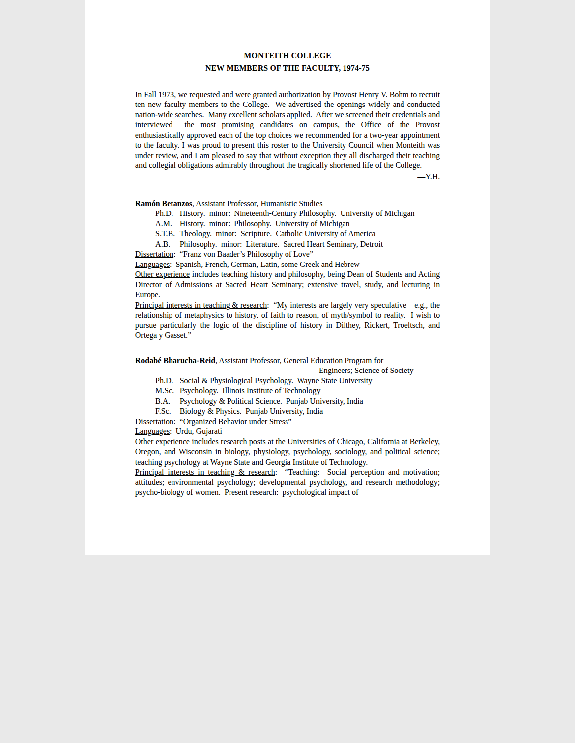MONTEITH COLLEGE
NEW MEMBERS OF THE FACULTY, 1974-75
In Fall 1973, we requested and were granted authorization by Provost Henry V. Bohm to recruit ten new faculty members to the College. We advertised the openings widely and conducted nation-wide searches. Many excellent scholars applied. After we screened their credentials and interviewed the most promising candidates on campus, the Office of the Provost enthusiastically approved each of the top choices we recommended for a two-year appointment to the faculty. I was proud to present this roster to the University Council when Monteith was under review, and I am pleased to say that without exception they all discharged their teaching and collegial obligations admirably throughout the tragically shortened life of the College.
—Y.H.
Ramón Betanzos, Assistant Professor, Humanistic Studies
Ph.D. History. minor: Nineteenth-Century Philosophy. University of Michigan
A.M. History. minor: Philosophy. University of Michigan
S.T.B. Theology. minor: Scripture. Catholic University of America
A.B. Philosophy. minor: Literature. Sacred Heart Seminary, Detroit
Dissertation: “Franz von Baader’s Philosophy of Love”
Languages: Spanish, French, German, Latin, some Greek and Hebrew
Other experience includes teaching history and philosophy, being Dean of Students and Acting Director of Admissions at Sacred Heart Seminary; extensive travel, study, and lecturing in Europe.
Principal interests in teaching & research: “My interests are largely very speculative—e.g., the relationship of metaphysics to history, of faith to reason, of myth/symbol to reality. I wish to pursue particularly the logic of the discipline of history in Dilthey, Rickert, Troeltsch, and Ortega y Gasset.”
Rodabé Bharucha-Reid, Assistant Professor, General Education Program for
Engineers; Science of Society
Ph.D. Social & Physiological Psychology. Wayne State University
M.Sc. Psychology. Illinois Institute of Technology
B.A. Psychology & Political Science. Punjab University, India
F.Sc. Biology & Physics. Punjab University, India
Dissertation: “Organized Behavior under Stress”
Languages: Urdu, Gujarati
Other experience includes research posts at the Universities of Chicago, California at Berkeley, Oregon, and Wisconsin in biology, physiology, psychology, sociology, and political science; teaching psychology at Wayne State and Georgia Institute of Technology.
Principal interests in teaching & research: “Teaching: Social perception and motivation; attitudes; environmental psychology; developmental psychology, and research methodology; psycho-biology of women. Present research: psychological impact of